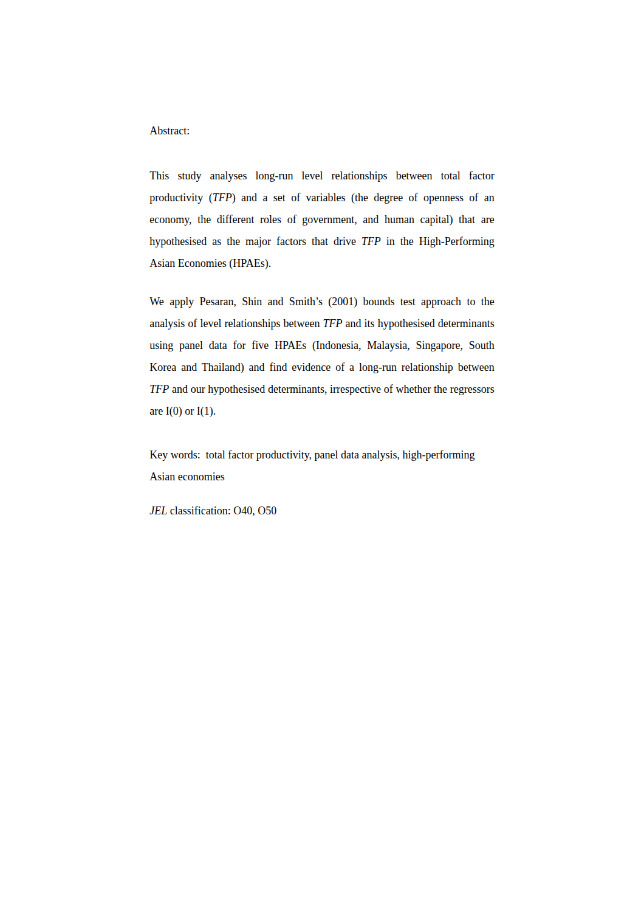Abstract:
This study analyses long-run level relationships between total factor productivity (TFP) and a set of variables (the degree of openness of an economy, the different roles of government, and human capital) that are hypothesised as the major factors that drive TFP in the High-Performing Asian Economies (HPAEs).
We apply Pesaran, Shin and Smith’s (2001) bounds test approach to the analysis of level relationships between TFP and its hypothesised determinants using panel data for five HPAEs (Indonesia, Malaysia, Singapore, South Korea and Thailand) and find evidence of a long-run relationship between TFP and our hypothesised determinants, irrespective of whether the regressors are I(0) or I(1).
Key words: total factor productivity, panel data analysis, high-performing Asian economies
JEL classification: O40, O50